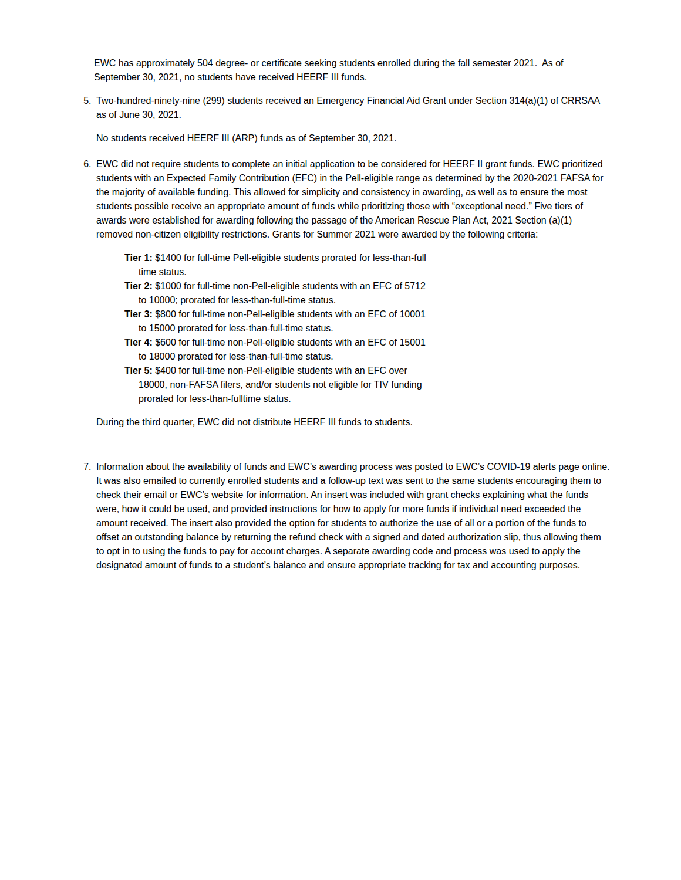EWC has approximately 504 degree- or certificate seeking students enrolled during the fall semester 2021. As of September 30, 2021, no students have received HEERF III funds.
Two-hundred-ninety-nine (299) students received an Emergency Financial Aid Grant under Section 314(a)(1) of CRRSAA as of June 30, 2021.
No students received HEERF III (ARP) funds as of September 30, 2021.
EWC did not require students to complete an initial application to be considered for HEERF II grant funds. EWC prioritized students with an Expected Family Contribution (EFC) in the Pell-eligible range as determined by the 2020-2021 FAFSA for the majority of available funding. This allowed for simplicity and consistency in awarding, as well as to ensure the most students possible receive an appropriate amount of funds while prioritizing those with “exceptional need.” Five tiers of awards were established for awarding following the passage of the American Rescue Plan Act, 2021 Section (a)(1) removed non-citizen eligibility restrictions. Grants for Summer 2021 were awarded by the following criteria:
Tier 1: $1400 for full-time Pell-eligible students prorated for less-than-full
time status.
Tier 2: $1000 for full-time non-Pell-eligible students with an EFC of 5712
to 10000; prorated for less-than-full-time status.
Tier 3: $800 for full-time non-Pell-eligible students with an EFC of 10001
to 15000 prorated for less-than-full-time status.
Tier 4: $600 for full-time non-Pell-eligible students with an EFC of 15001
to 18000 prorated for less-than-full-time status.
Tier 5: $400 for full-time non-Pell-eligible students with an EFC over
18000, non-FAFSA filers, and/or students not eligible for TIV funding
prorated for less-than-fulltime status.
During the third quarter, EWC did not distribute HEERF III funds to students.
Information about the availability of funds and EWC’s awarding process was posted to EWC’s COVID-19 alerts page online. It was also emailed to currently enrolled students and a follow-up text was sent to the same students encouraging them to check their email or EWC’s website for information. An insert was included with grant checks explaining what the funds were, how it could be used, and provided instructions for how to apply for more funds if individual need exceeded the amount received. The insert also provided the option for students to authorize the use of all or a portion of the funds to offset an outstanding balance by returning the refund check with a signed and dated authorization slip, thus allowing them to opt in to using the funds to pay for account charges. A separate awarding code and process was used to apply the designated amount of funds to a student’s balance and ensure appropriate tracking for tax and accounting purposes.